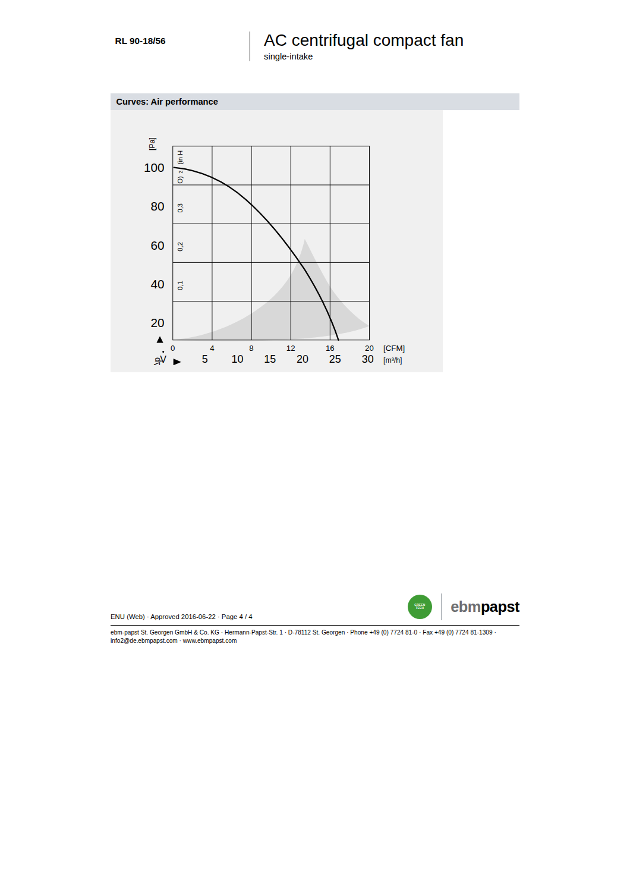RL 90-18/56
AC centrifugal compact fan
single-intake
Curves: Air performance
100 80 60 40 20 [Pa] 0,3 0,2 0,1 (in H 2 O) Δp 0 4 8 12 16 20 [CFM] 5 10 15 20 25 30 [m³/h] V
ENU (Web) · Approved 2016-06-22 · Page 4 / 4
GREEN
TECH
ebm papst
ebm-papst St. Georgen GmbH & Co. KG · Hermann-Papst-Str. 1 · D-78112 St. Georgen · Phone +49 (0) 7724 81-0 · Fax +49 (0) 7724 81-1309 · info2@de.ebmpapst.com · www.ebmpapst.com